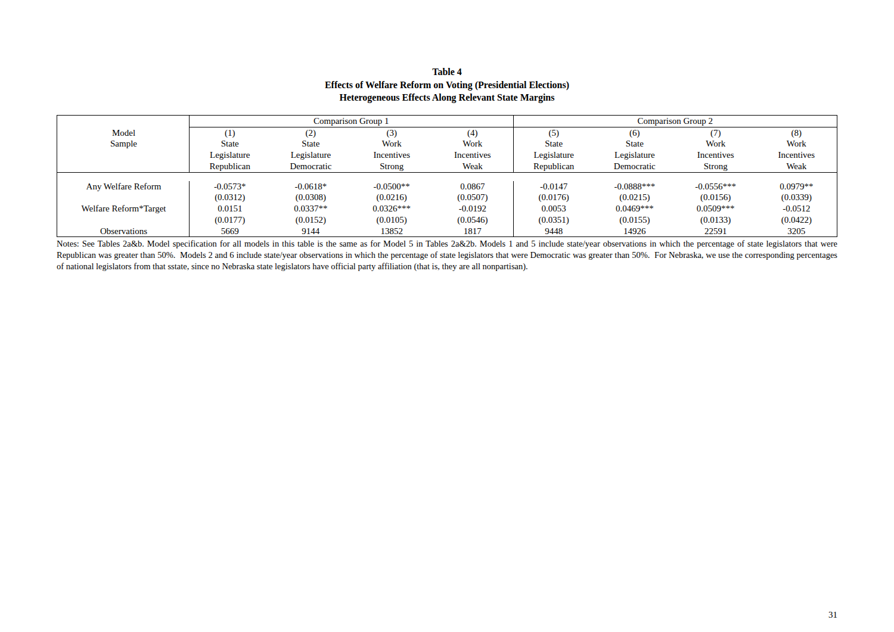Table 4
Effects of Welfare Reform on Voting (Presidential Elections)
Heterogeneous Effects Along Relevant State Margins
| | Comparison Group 1 | Comparison Group 2 |
| Model | (1) | (2) | (3) | (4) | (5) | (6) | (7) | (8) |
| Sample | State | State | Work | Work | State | State | Work | Work |
| | Legislature | Legislature | Incentives | Incentives | Legislature | Legislature | Incentives | Incentives |
| | Republican | Democratic | Strong | Weak | Republican | Democratic | Strong | Weak |
| Any Welfare Reform | -0.0573* | -0.0618* | -0.0500** | 0.0867 | -0.0147 | -0.0888*** | -0.0556*** | 0.0979** |
| | (0.0312) | (0.0308) | (0.0216) | (0.0507) | (0.0176) | (0.0215) | (0.0156) | (0.0339) |
| Welfare Reform*Target | 0.0151 | 0.0337** | 0.0326*** | -0.0192 | 0.0053 | 0.0469*** | 0.0509*** | -0.0512 |
| | (0.0177) | (0.0152) | (0.0105) | (0.0546) | (0.0351) | (0.0155) | (0.0133) | (0.0422) |
| Observations | 5669 | 9144 | 13852 | 1817 | 9448 | 14926 | 22591 | 3205 |
Notes: See Tables 2a&b. Model specification for all models in this table is the same as for Model 5 in Tables 2a&2b. Models 1 and 5 include state/year observations in which the percentage of state legislators that were Republican was greater than 50%. Models 2 and 6 include state/year observations in which the percentage of state legislators that were Democratic was greater than 50%. For Nebraska, we use the corresponding percentages of national legislators from that sstate, since no Nebraska state legislators have official party affiliation (that is, they are all nonpartisan).
31